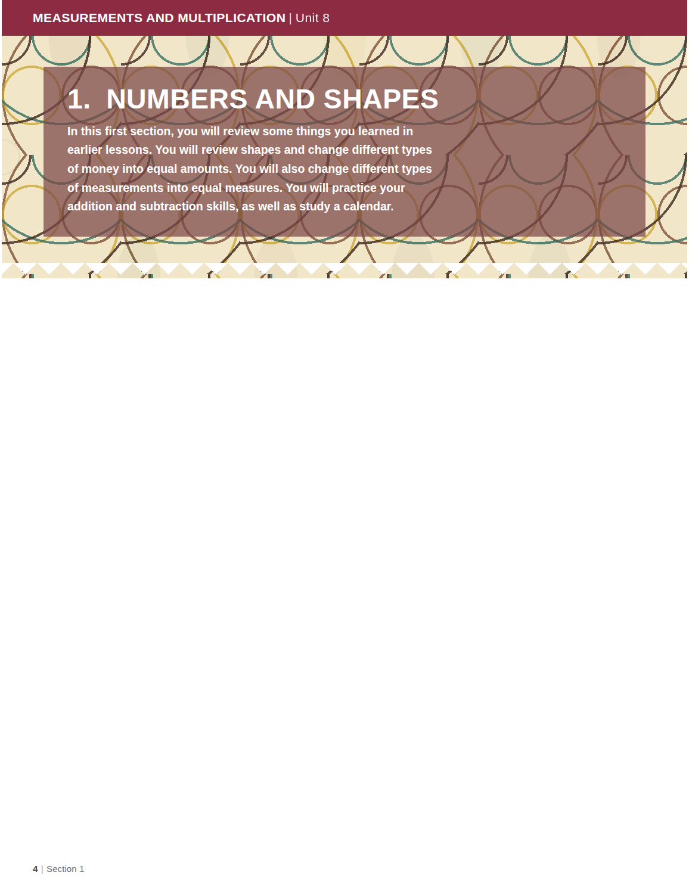Measurements and Multiplication|Unit 8
1. Numbers and Shapes
In this first section, you will review some things you learned in earlier lessons. You will review shapes and change different types of money into equal amounts. You will also change different types of measurements into equal measures. You will practice your addition and subtraction skills, as well as study a calendar.
4|Section 1